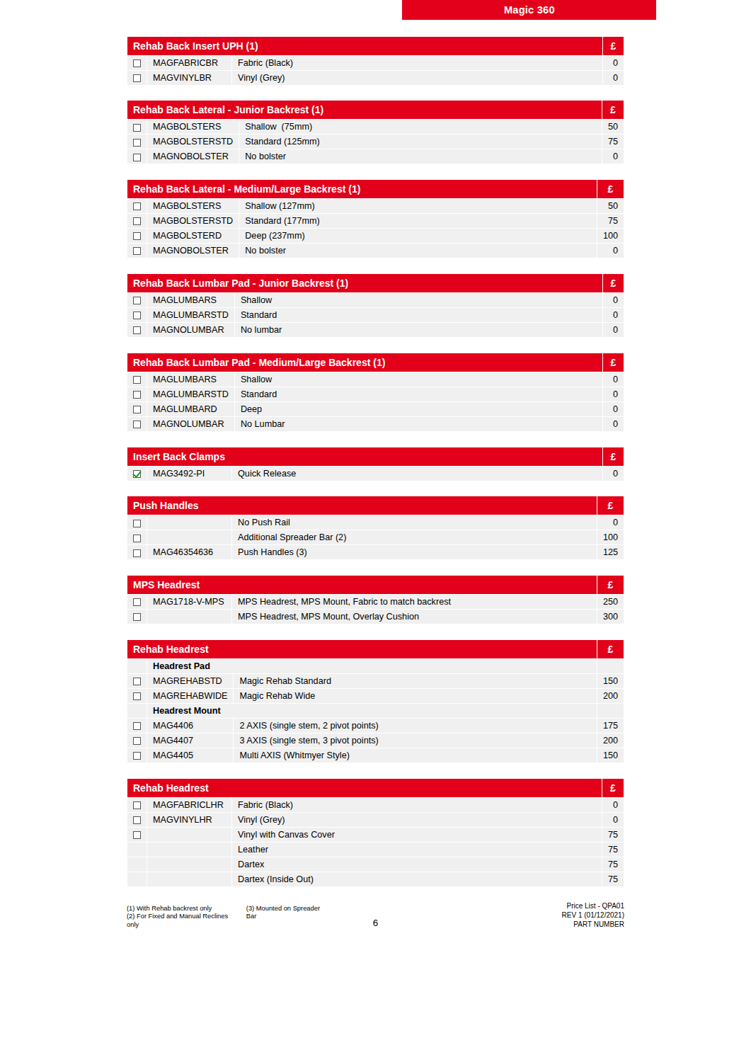Magic 360
| Rehab Back Insert UPH (1) | £ |
| --- | --- |
| | MAGFABRICBR | Fabric (Black) | 0 |
| | MAGVINYLBR | Vinyl (Grey) | 0 |
| Rehab Back Lateral - Junior Backrest (1) | £ |
| --- | --- |
| | MAGBOLSTERS | Shallow (75mm) | 50 |
| | MAGBOLSTERSTD | Standard (125mm) | 75 |
| | MAGNOBOLSTER | No bolster | 0 |
| Rehab Back Lateral - Medium/Large Backrest (1) | £ |
| --- | --- |
| | MAGBOLSTERS | Shallow (127mm) | 50 |
| | MAGBOLSTERSTD | Standard (177mm) | 75 |
| | MAGBOLSTERD | Deep (237mm) | 100 |
| | MAGNOBOLSTER | No bolster | 0 |
| Rehab Back Lumbar Pad - Junior Backrest (1) | £ |
| --- | --- |
| | MAGLUMBARS | Shallow | 0 |
| | MAGLUMBARSTD | Standard | 0 |
| | MAGNOLUMBAR | No lumbar | 0 |
| Rehab Back Lumbar Pad - Medium/Large Backrest (1) | £ |
| --- | --- |
| | MAGLUMBARS | Shallow | 0 |
| | MAGLUMBARSTD | Standard | 0 |
| | MAGLUMBARD | Deep | 0 |
| | MAGNOLUMBAR | No Lumbar | 0 |
| Insert Back Clamps | £ |
| --- | --- |
| | MAG3492-PI | Quick Release | 0 |
| Push Handles | £ |
| --- | --- |
| | | No Push Rail | 0 |
| | | Additional Spreader Bar (2) | 100 |
| | MAG46354636 | Push Handles (3) | 125 |
| MPS Headrest | £ |
| --- | --- |
| | MAG1718-V-MPS | MPS Headrest, MPS Mount, Fabric to match backrest | 250 |
| | | MPS Headrest, MPS Mount, Overlay Cushion | 300 |
| Rehab Headrest | £ |
| --- | --- |
| | Headrest Pad | |
| | MAGREHABSTD | Magic Rehab Standard | 150 |
| | MAGREHABWIDE | Magic Rehab Wide | 200 |
| | Headrest Mount | |
| | MAG4406 | 2 AXIS (single stem, 2 pivot points) | 175 |
| | MAG4407 | 3 AXIS (single stem, 3 pivot points) | 200 |
| | MAG4405 | Multi AXIS (Whitmyer Style) | 150 |
| Rehab Headrest | £ |
| --- | --- |
| | MAGFABRICLHR | Fabric (Black) | 0 |
| | MAGVINYLHR | Vinyl (Grey) | 0 |
| | | Vinyl with Canvas Cover | 75 |
| | | Leather | 75 |
| | | Dartex | 75 |
| | | Dartex (Inside Out) | 75 |
(1) With Rehab backrest only
(2) For Fixed and Manual Reclines only
(3) Mounted on Spreader Bar
6
Price List - QPA01
REV 1 (01/12/2021)
PART NUMBER